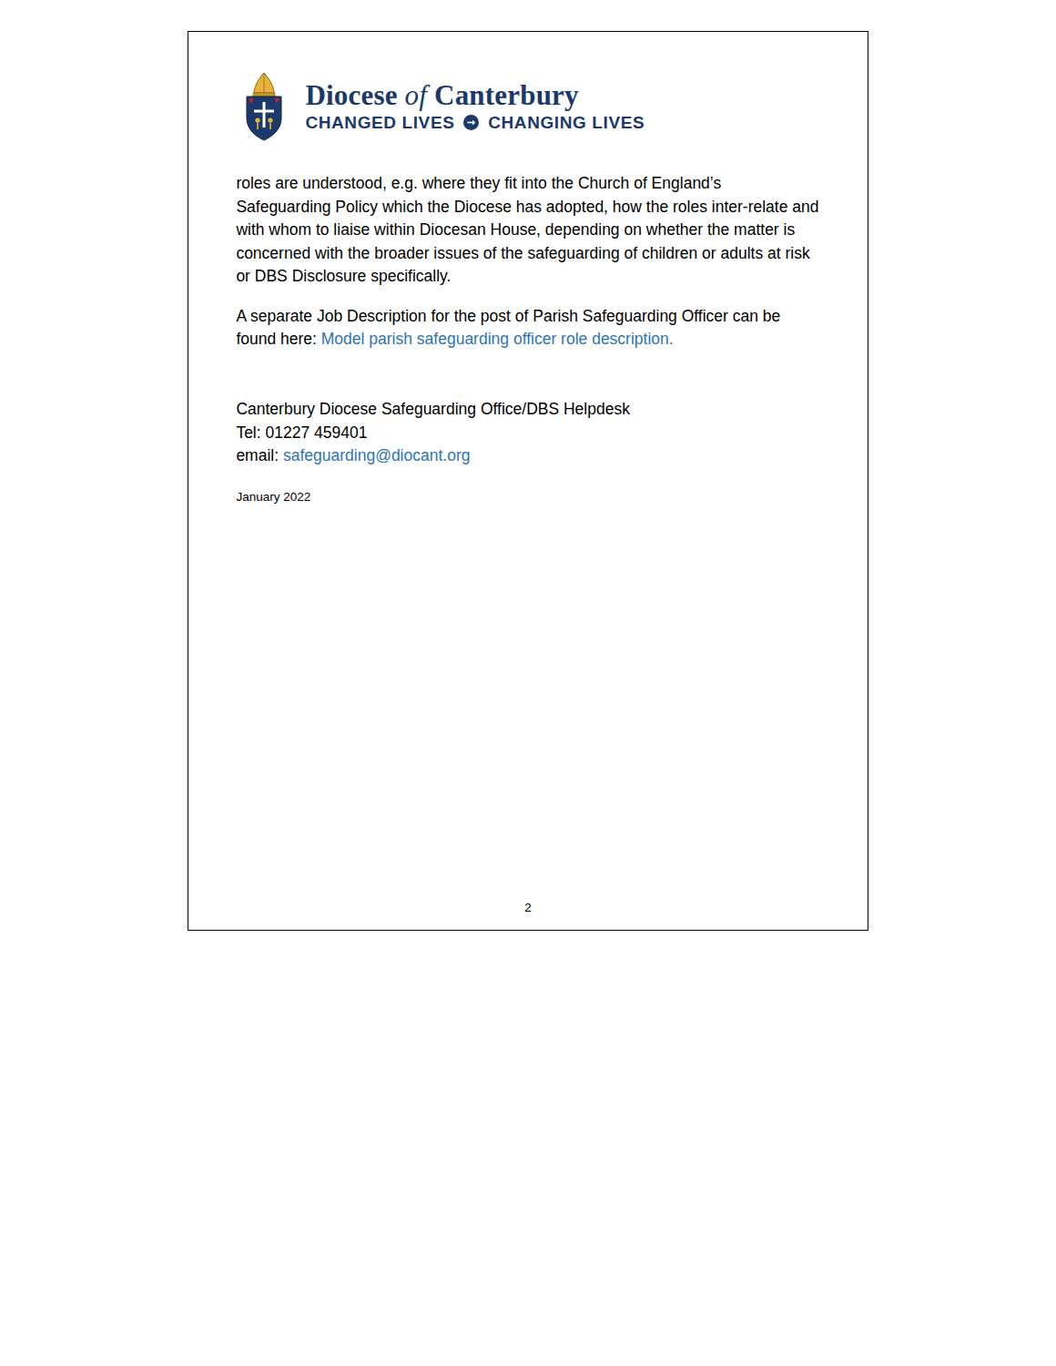Diocese of Canterbury
CHANGED LIVES ➞ CHANGING LIVES
roles are understood, e.g. where they fit into the Church of England’s Safeguarding Policy which the Diocese has adopted, how the roles inter-relate and with whom to liaise within Diocesan House, depending on whether the matter is concerned with the broader issues of the safeguarding of children or adults at risk or DBS Disclosure specifically.
A separate Job Description for the post of Parish Safeguarding Officer can be found here: Model parish safeguarding officer role description.
Canterbury Diocese Safeguarding Office/DBS Helpdesk
Tel: 01227 459401
email: safeguarding@diocant.org
January 2022
2